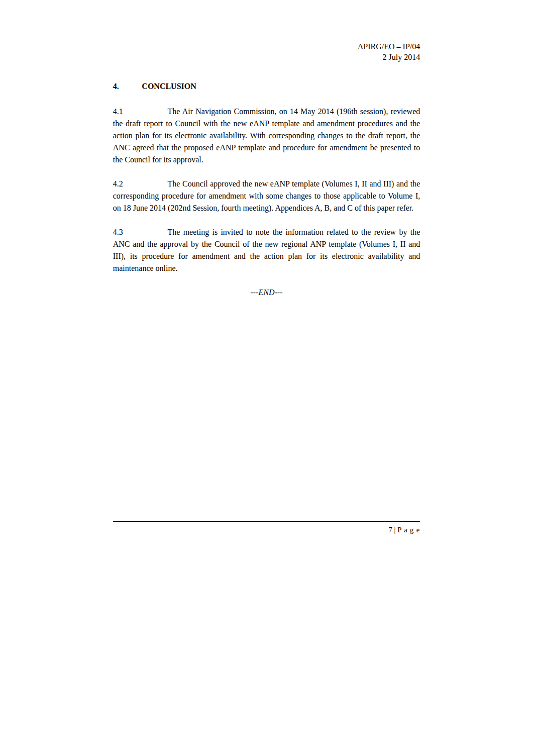APIRG/EO – IP/04
2 July 2014
4. CONCLUSION
4.1 The Air Navigation Commission, on 14 May 2014 (196th session), reviewed the draft report to Council with the new eANP template and amendment procedures and the action plan for its electronic availability. With corresponding changes to the draft report, the ANC agreed that the proposed eANP template and procedure for amendment be presented to the Council for its approval.
4.2 The Council approved the new eANP template (Volumes I, II and III) and the corresponding procedure for amendment with some changes to those applicable to Volume I, on 18 June 2014 (202nd Session, fourth meeting). Appendices A, B, and C of this paper refer.
4.3 The meeting is invited to note the information related to the review by the ANC and the approval by the Council of the new regional ANP template (Volumes I, II and III), its procedure for amendment and the action plan for its electronic availability and maintenance online.
---END---
7 | P a g e